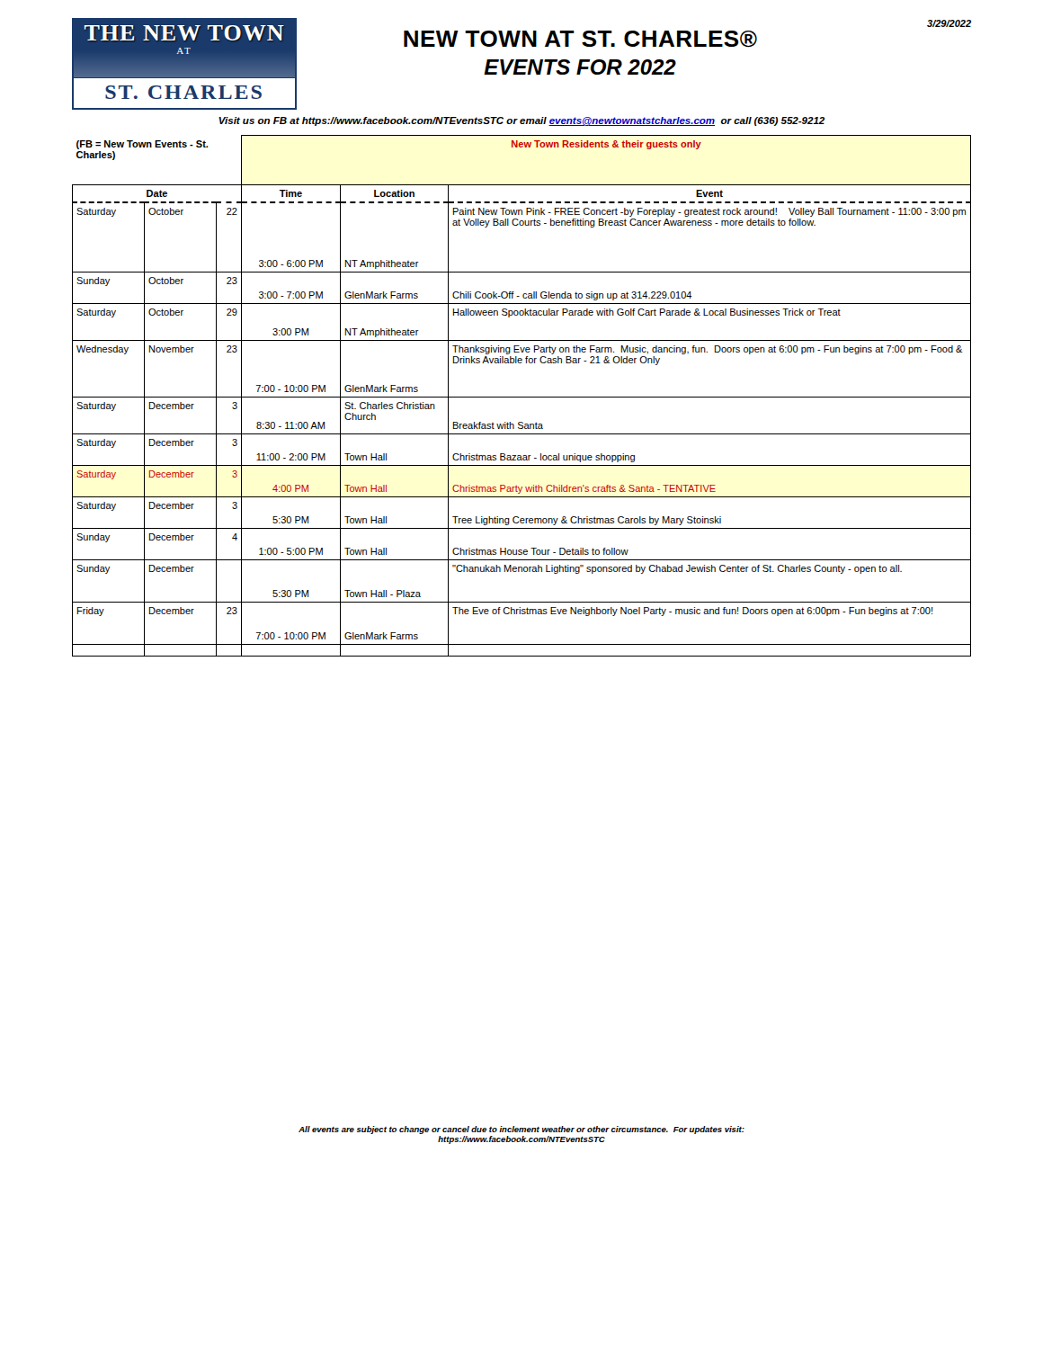3/29/2022
THE NEW TOWN
AT
ST. CHARLES
NEW TOWN AT ST. CHARLES®
EVENTS FOR 2022
Visit us on FB at https://www.facebook.com/NTEventsSTC or email events@newtownatstcharles.com or call (636) 552-9212
| (FB = New Town Events - St. Charles) | New Town Residents & their guests only |
| Date | Time | Location | Event |
| Saturday | October | 22 | 3:00 - 6:00 PM | NT Amphitheater | Paint New Town Pink - FREE Concert -by Foreplay - greatest rock around! Volley Ball Tournament - 11:00 - 3:00 pm at Volley Ball Courts - benefitting Breast Cancer Awareness - more details to follow. |
| Sunday | October | 23 | 3:00 - 7:00 PM | GlenMark Farms | Chili Cook-Off - call Glenda to sign up at 314.229.0104 |
| Saturday | October | 29 | 3:00 PM | NT Amphitheater | Halloween Spooktacular Parade with Golf Cart Parade & Local Businesses Trick or Treat |
| Wednesday | November | 23 | 7:00 - 10:00 PM | GlenMark Farms | Thanksgiving Eve Party on the Farm. Music, dancing, fun. Doors open at 6:00 pm - Fun begins at 7:00 pm - Food & Drinks Available for Cash Bar - 21 & Older Only |
| Saturday | December | 3 | 8:30 - 11:00 AM | St. Charles Christian Church | Breakfast with Santa |
| Saturday | December | 3 | 11:00 - 2:00 PM | Town Hall | Christmas Bazaar - local unique shopping |
| Saturday | December | 3 | 4:00 PM | Town Hall | Christmas Party with Children's crafts & Santa - TENTATIVE |
| Saturday | December | 3 | 5:30 PM | Town Hall | Tree Lighting Ceremony & Christmas Carols by Mary Stoinski |
| Sunday | December | 4 | 1:00 - 5:00 PM | Town Hall | Christmas House Tour - Details to follow |
| Sunday | December | | 5:30 PM | Town Hall - Plaza | "Chanukah Menorah Lighting" sponsored by Chabad Jewish Center of St. Charles County - open to all. |
| Friday | December | 23 | 7:00 - 10:00 PM | GlenMark Farms | The Eve of Christmas Eve Neighborly Noel Party - music and fun! Doors open at 6:00pm - Fun begins at 7:00! |
All events are subject to change or cancel due to inclement weather or other circumstance. For updates visit:
https://www.facebook.com/NTEventsSTC